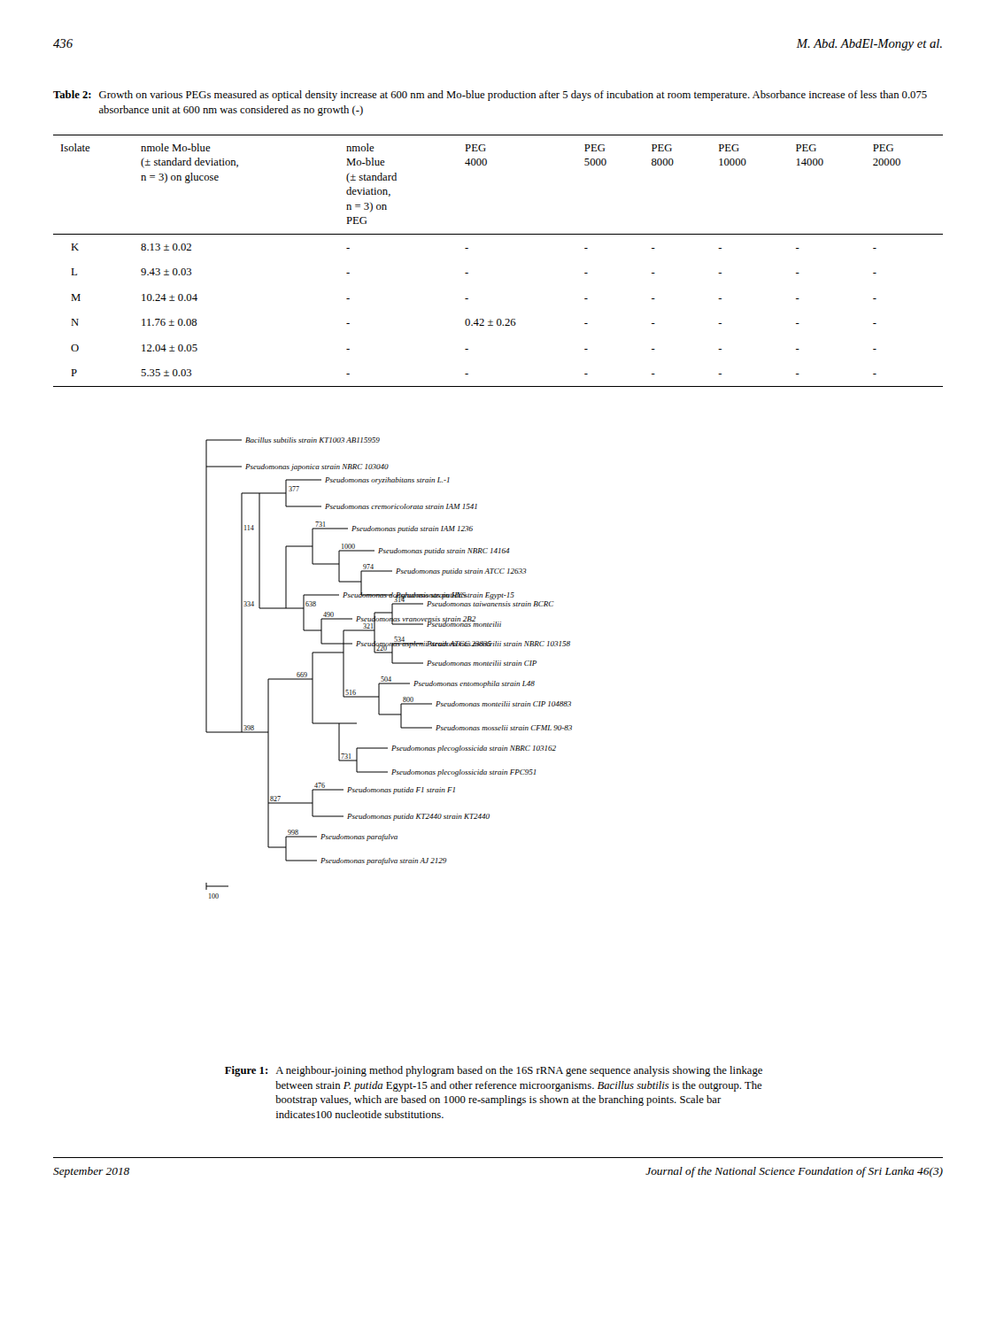436 M. Abd. AbdEl-Mongy et al.
Table 2: Growth on various PEGs measured as optical density increase at 600 nm and Mo-blue production after 5 days of incubation at room temperature. Absorbance increase of less than 0.075 absorbance unit at 600 nm was considered as no growth (-)
| Isolate | nmole Mo-blue (± standard deviation, n = 3) on glucose | nmole Mo-blue (± standard deviation, n = 3) on PEG | PEG 4000 | PEG 5000 | PEG 8000 | PEG 10000 | PEG 14000 | PEG 20000 |
| --- | --- | --- | --- | --- | --- | --- | --- | --- |
| K | 8.13 ± 0.02 | - | - | - | - | - | - | - |
| L | 9.43 ± 0.03 | - | - | - | - | - | - | - |
| M | 10.24 ± 0.04 | - | - | - | - | - | - | - |
| N | 11.76 ± 0.08 | - | 0.42 ± 0.26 | - | - | - | - | - |
| O | 12.04 ± 0.05 | - | - | - | - | - | - | - |
| P | 5.35 ± 0.03 | - | - | - | - | - | - | - |
377 114 334 731 1000 974 638 490 398 827 669 516 220 321 314 534 504 800 731 476 998 100 Bacillus subtilis strain KT1003 AB115959 Pseudomonas japonica strain NBRC 103040 Pseudomonas oryzihabitans strain L.-1 Pseudomonas cremoricolorata strain IAM 1541 Pseudomonas putida strain IAM 1236 Pseudomonas putida strain NBRC 14164 Pseudomonas putida strain ATCC 12633 Pseudomonas putida strain Egypt-15 Pseudomonas donghuensis strain HYS Pseudomonas vranovensis strain 2B2 Pseudomonas asplenii strain ATCC 23835 Pseudomonas taiwanensis strain BCRC Pseudomonas monteilii Pseudomonas monteilii strain NBRC 103158 Pseudomonas monteilii strain CIP Pseudomonas entomophila strain L48 Pseudomonas monteilii strain CIP 104883 Pseudomonas mosselii strain CFML 90-83 Pseudomonas plecoglossicida strain NBRC 103162 Pseudomonas plecoglossicida strain FPC951 Pseudomonas putida F1 strain F1 Pseudomonas putida KT2440 strain KT2440 Pseudomonas parafulva Pseudomonas parafulva strain AJ 2129
Figure 1: A neighbour-joining method phylogram based on the 16S rRNA gene sequence analysis showing the linkage between strain P. putida Egypt-15 and other reference microorganisms. Bacillus subtilis is the outgroup. The bootstrap values, which are based on 1000 re-samplings is shown at the branching points. Scale bar indicates100 nucleotide substitutions.
September 2018 Journal of the National Science Foundation of Sri Lanka 46(3)